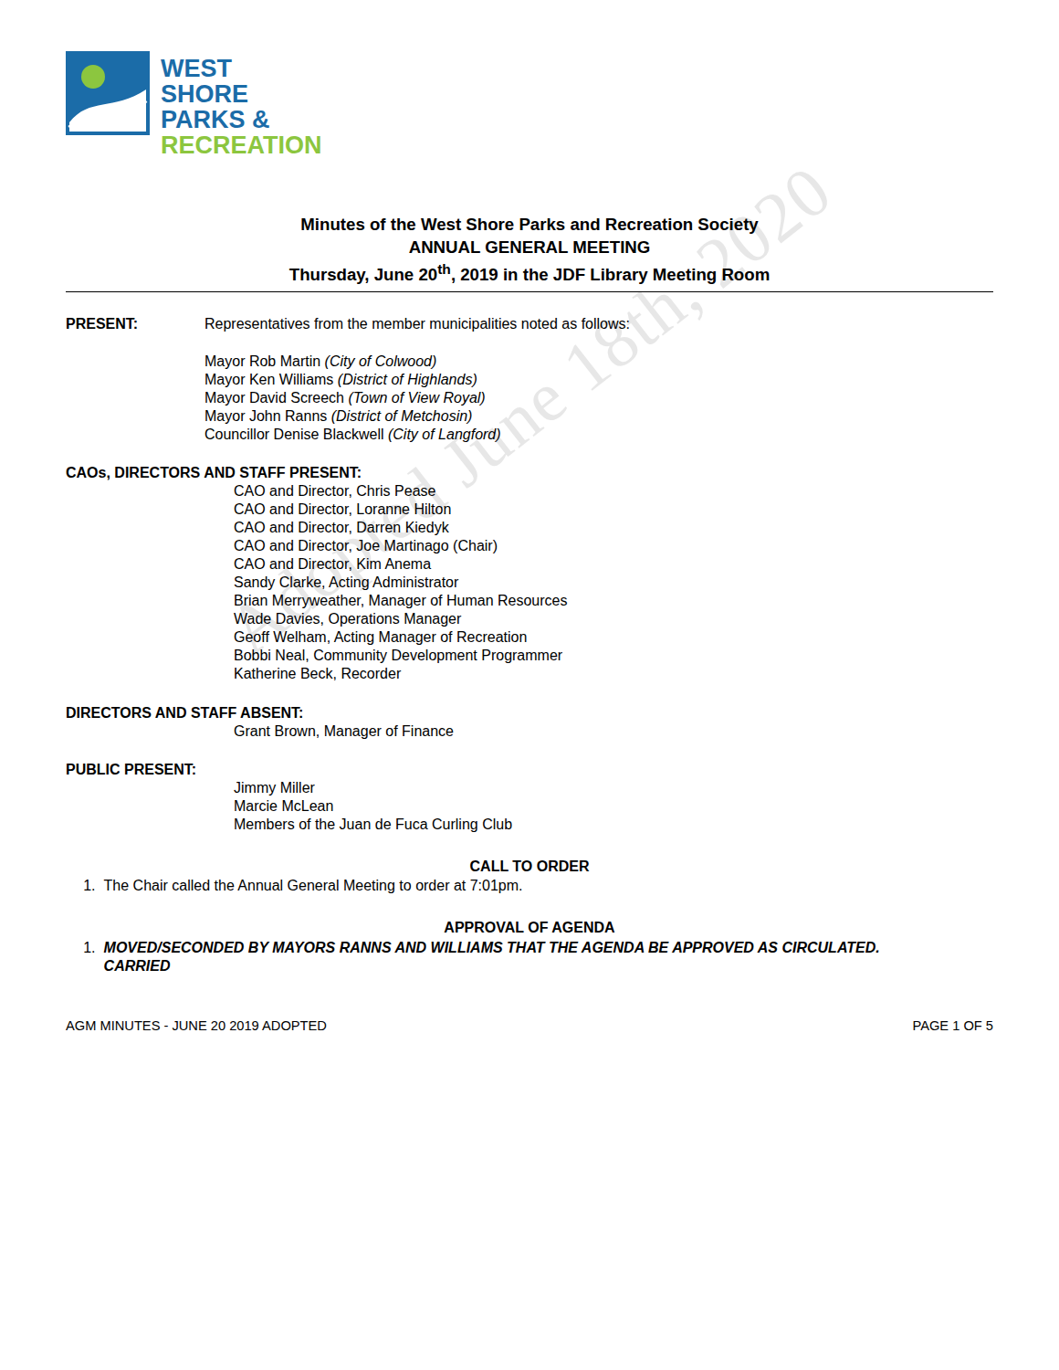Adopted June 18th, 2020
WEST SHORE PARKS & RECREATION
Minutes of the West Shore Parks and Recreation Society
ANNUAL GENERAL MEETING
Thursday, June 20th, 2019 in the JDF Library Meeting Room
PRESENT:
Representatives from the member municipalities noted as follows:
Mayor Rob Martin (City of Colwood)
Mayor Ken Williams (District of Highlands)
Mayor David Screech (Town of View Royal)
Mayor John Ranns (District of Metchosin)
Councillor Denise Blackwell (City of Langford)
CAOs, DIRECTORS AND STAFF PRESENT:
CAO and Director, Chris Pease
CAO and Director, Loranne Hilton
CAO and Director, Darren Kiedyk
CAO and Director, Joe Martinago (Chair)
CAO and Director, Kim Anema
Sandy Clarke, Acting Administrator
Brian Merryweather, Manager of Human Resources
Wade Davies, Operations Manager
Geoff Welham, Acting Manager of Recreation
Bobbi Neal, Community Development Programmer
Katherine Beck, Recorder
DIRECTORS AND STAFF ABSENT:
Grant Brown, Manager of Finance
PUBLIC PRESENT:
Jimmy Miller
Marcie McLean
Members of the Juan de Fuca Curling Club
CALL TO ORDER
The Chair called the Annual General Meeting to order at 7:01pm.
APPROVAL OF AGENDA
MOVED/SECONDED BY MAYORS RANNS AND WILLIAMS THAT THE AGENDA BE APPROVED AS CIRCULATED.
CARRIED
AGM MINUTES - JUNE 20 2019 ADOPTED PAGE 1 OF 5